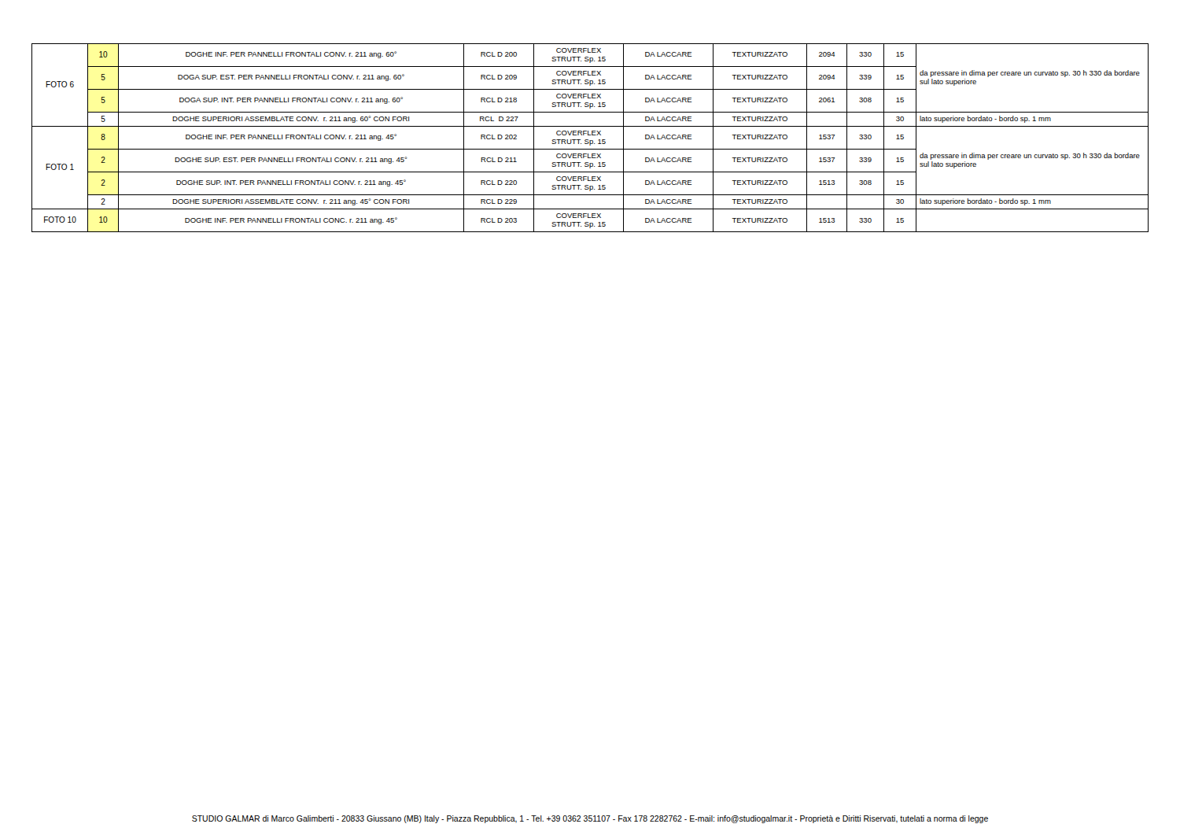| FOTO 6 | 10 | DOGHE INF. PER PANNELLI FRONTALI CONV. r. 211 ang. 60° | RCL D 200 | COVERFLEX STRUTT. Sp. 15 | DA LACCARE | TEXTURIZZATO | 2094 | 330 | 15 | da pressare in dima per creare un curvato sp. 30 h 330 da bordare sul lato superiore |
| 5 | DOGA SUP. EST. PER PANNELLI FRONTALI CONV. r. 211 ang. 60° | RCL D 209 | COVERFLEX STRUTT. Sp. 15 | DA LACCARE | TEXTURIZZATO | 2094 | 339 | 15 |
| 5 | DOGA SUP. INT. PER PANNELLI FRONTALI CONV. r. 211 ang. 60° | RCL D 218 | COVERFLEX STRUTT. Sp. 15 | DA LACCARE | TEXTURIZZATO | 2061 | 308 | 15 |
| 5 | DOGHE SUPERIORI ASSEMBLATE CONV. r. 211 ang. 60° CON FORI | RCL D 227 | | DA LACCARE | TEXTURIZZATO | | | 30 | lato superiore bordato - bordo sp. 1 mm |
| FOTO 1 | 8 | DOGHE INF. PER PANNELLI FRONTALI CONV. r. 211 ang. 45° | RCL D 202 | COVERFLEX STRUTT. Sp. 15 | DA LACCARE | TEXTURIZZATO | 1537 | 330 | 15 | da pressare in dima per creare un curvato sp. 30 h 330 da bordare sul lato superiore |
| 2 | DOGHE SUP. EST. PER PANNELLI FRONTALI CONV. r. 211 ang. 45° | RCL D 211 | COVERFLEX STRUTT. Sp. 15 | DA LACCARE | TEXTURIZZATO | 1537 | 339 | 15 |
| 2 | DOGHE SUP. INT. PER PANNELLI FRONTALI CONV. r. 211 ang. 45° | RCL D 220 | COVERFLEX STRUTT. Sp. 15 | DA LACCARE | TEXTURIZZATO | 1513 | 308 | 15 |
| 2 | DOGHE SUPERIORI ASSEMBLATE CONV. r. 211 ang. 45° CON FORI | RCL D 229 | | DA LACCARE | TEXTURIZZATO | | | 30 | lato superiore bordato - bordo sp. 1 mm |
| FOTO 10 | 10 | DOGHE INF. PER PANNELLI FRONTALI CONC. r. 211 ang. 45° | RCL D 203 | COVERFLEX STRUTT. Sp. 15 | DA LACCARE | TEXTURIZZATO | 1513 | 330 | 15 | |
STUDIO GALMAR di Marco Galimberti - 20833 Giussano (MB) Italy - Piazza Repubblica, 1 - Tel. +39 0362 351107 - Fax 178 2282762 - E-mail: info@studiogalmar.it - Proprietà e Diritti Riservati, tutelati a norma di legge